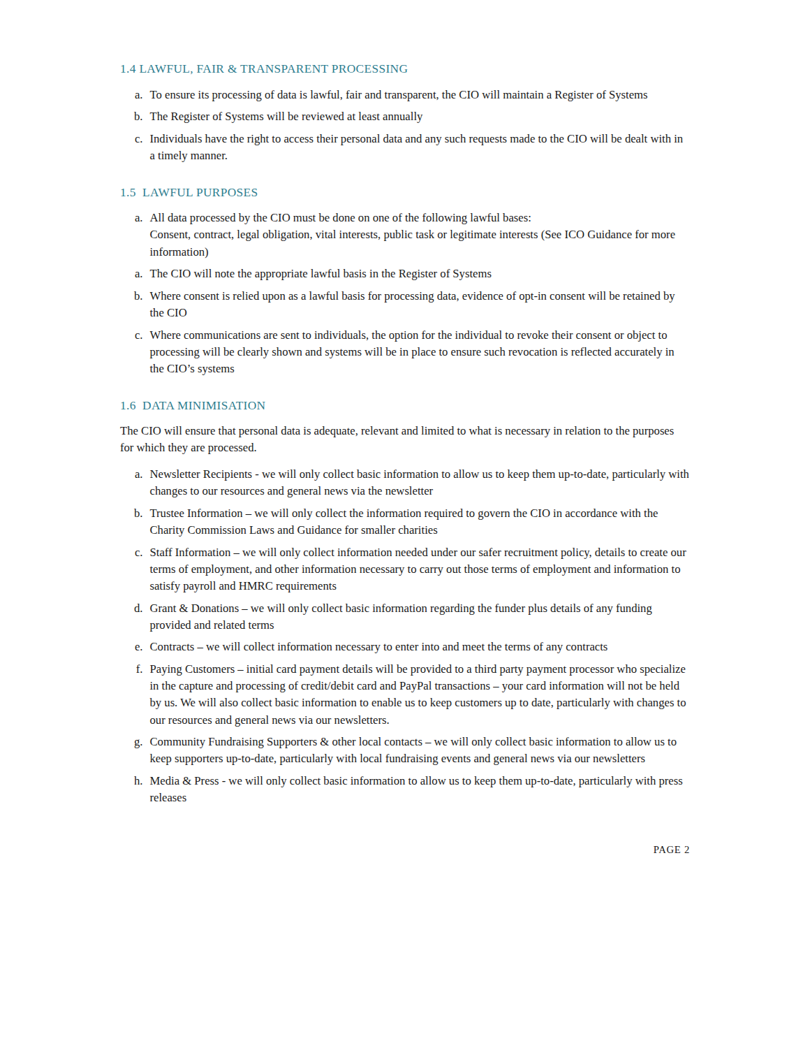1.4 Lawful, Fair & Transparent Processing
To ensure its processing of data is lawful, fair and transparent, the CIO will maintain a Register of Systems
The Register of Systems will be reviewed at least annually
Individuals have the right to access their personal data and any such requests made to the CIO will be dealt with in a timely manner.
1.5 Lawful Purposes
All data processed by the CIO must be done on one of the following lawful bases:
Consent, contract, legal obligation, vital interests, public task or legitimate interests (See ICO Guidance for more information)
The CIO will note the appropriate lawful basis in the Register of Systems
Where consent is relied upon as a lawful basis for processing data, evidence of opt-in consent will be retained by the CIO
Where communications are sent to individuals, the option for the individual to revoke their consent or object to processing will be clearly shown and systems will be in place to ensure such revocation is reflected accurately in the CIO’s systems
1.6 Data Minimisation
The CIO will ensure that personal data is adequate, relevant and limited to what is necessary in relation to the purposes for which they are processed.
Newsletter Recipients - we will only collect basic information to allow us to keep them up-to-date, particularly with changes to our resources and general news via the newsletter
Trustee Information – we will only collect the information required to govern the CIO in accordance with the Charity Commission Laws and Guidance for smaller charities
Staff Information – we will only collect information needed under our safer recruitment policy, details to create our terms of employment, and other information necessary to carry out those terms of employment and information to satisfy payroll and HMRC requirements
Grant & Donations – we will only collect basic information regarding the funder plus details of any funding provided and related terms
Contracts – we will collect information necessary to enter into and meet the terms of any contracts
Paying Customers – initial card payment details will be provided to a third party payment processor who specialize in the capture and processing of credit/debit card and PayPal transactions – your card information will not be held by us. We will also collect basic information to enable us to keep customers up to date, particularly with changes to our resources and general news via our newsletters.
Community Fundraising Supporters & other local contacts – we will only collect basic information to allow us to keep supporters up-to-date, particularly with local fundraising events and general news via our newsletters
Media & Press - we will only collect basic information to allow us to keep them up-to-date, particularly with press releases
PAGE 2